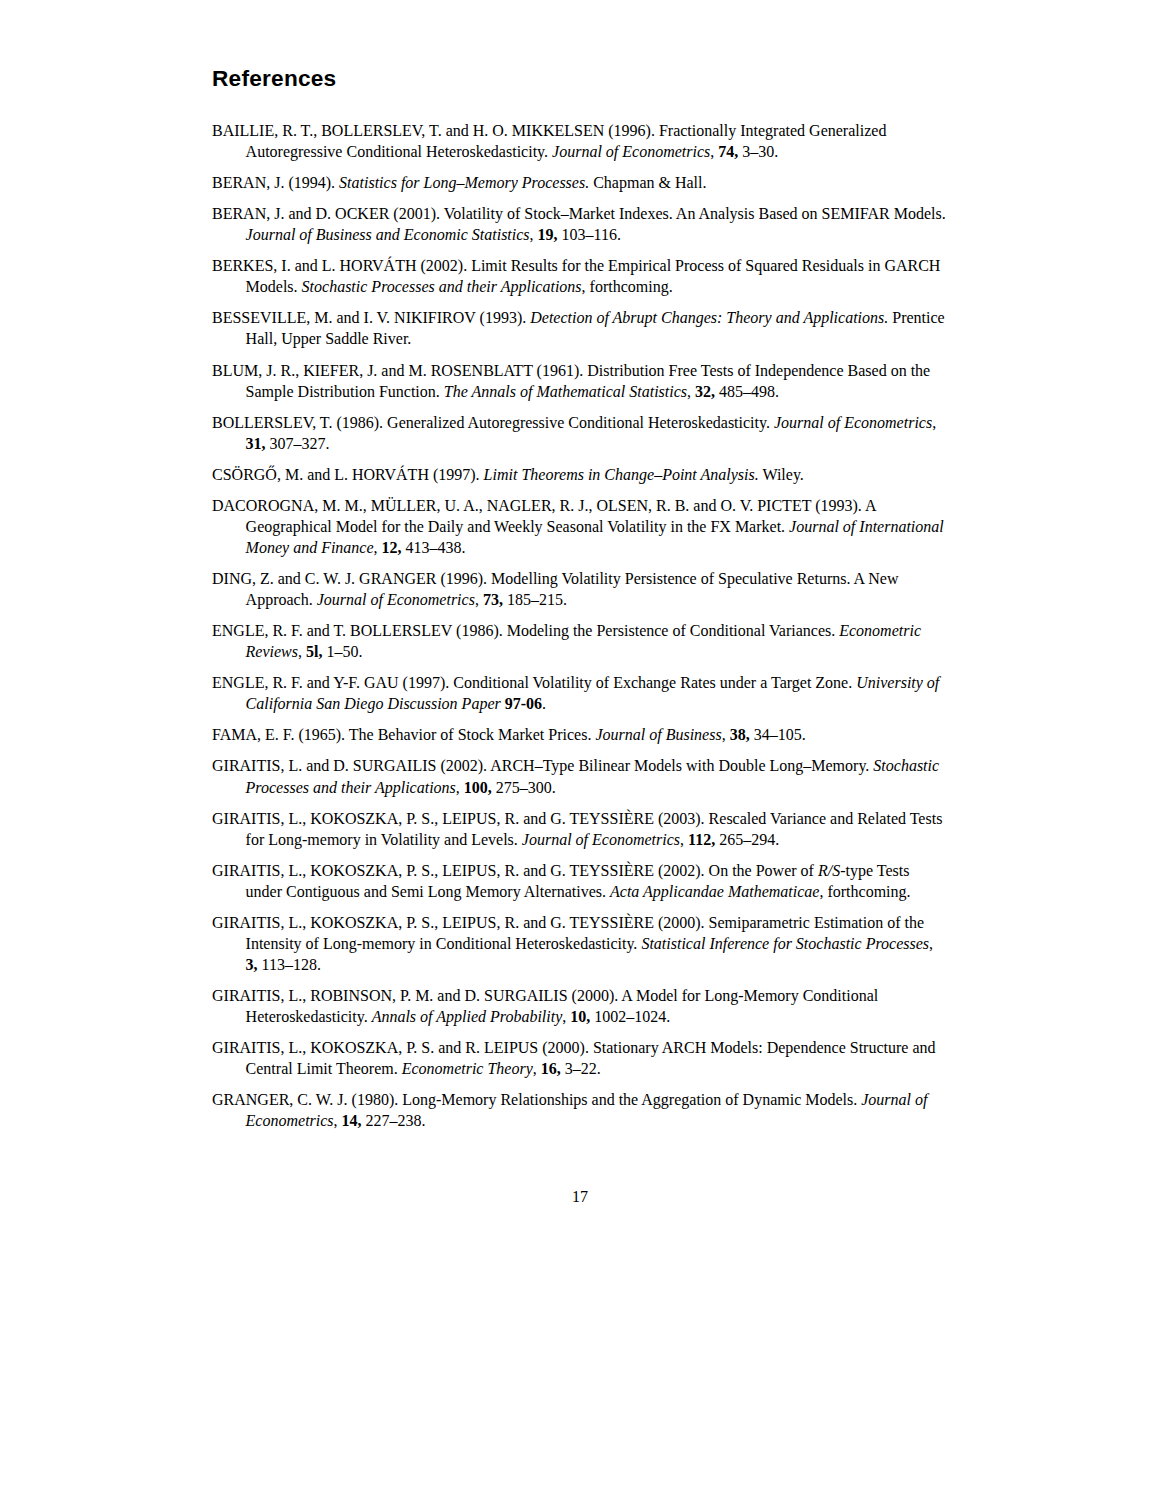References
BAILLIE, R. T., BOLLERSLEV, T. and H. O. MIKKELSEN (1996). Fractionally Integrated Generalized Autoregressive Conditional Heteroskedasticity. Journal of Econometrics, 74, 3–30.
BERAN, J. (1994). Statistics for Long–Memory Processes. Chapman & Hall.
BERAN, J. and D. OCKER (2001). Volatility of Stock–Market Indexes. An Analysis Based on SEMIFAR Models. Journal of Business and Economic Statistics, 19, 103–116.
BERKES, I. and L. HORVÁTH (2002). Limit Results for the Empirical Process of Squared Residuals in GARCH Models. Stochastic Processes and their Applications, forthcoming.
BESSEVILLE, M. and I. V. NIKIFIROV (1993). Detection of Abrupt Changes: Theory and Applications. Prentice Hall, Upper Saddle River.
BLUM, J. R., KIEFER, J. and M. ROSENBLATT (1961). Distribution Free Tests of Independence Based on the Sample Distribution Function. The Annals of Mathematical Statistics, 32, 485–498.
BOLLERSLEV, T. (1986). Generalized Autoregressive Conditional Heteroskedasticity. Journal of Econometrics, 31, 307–327.
CSÖRGŐ, M. and L. HORVÁTH (1997). Limit Theorems in Change–Point Analysis. Wiley.
DACOROGNA, M. M., MÜLLER, U. A., NAGLER, R. J., OLSEN, R. B. and O. V. PICTET (1993). A Geographical Model for the Daily and Weekly Seasonal Volatility in the FX Market. Journal of International Money and Finance, 12, 413–438.
DING, Z. and C. W. J. GRANGER (1996). Modelling Volatility Persistence of Speculative Returns. A New Approach. Journal of Econometrics, 73, 185–215.
ENGLE, R. F. and T. BOLLERSLEV (1986). Modeling the Persistence of Conditional Variances. Econometric Reviews, 5l, 1–50.
ENGLE, R. F. and Y-F. GAU (1997). Conditional Volatility of Exchange Rates under a Target Zone. University of California San Diego Discussion Paper 97-06.
FAMA, E. F. (1965). The Behavior of Stock Market Prices. Journal of Business, 38, 34–105.
GIRAITIS, L. and D. SURGAILIS (2002). ARCH–Type Bilinear Models with Double Long–Memory. Stochastic Processes and their Applications, 100, 275–300.
GIRAITIS, L., KOKOSZKA, P. S., LEIPUS, R. and G. TEYSSIÈRE (2003). Rescaled Variance and Related Tests for Long-memory in Volatility and Levels. Journal of Econometrics, 112, 265–294.
GIRAITIS, L., KOKOSZKA, P. S., LEIPUS, R. and G. TEYSSIÈRE (2002). On the Power of R/S-type Tests under Contiguous and Semi Long Memory Alternatives. Acta Applicandae Mathematicae, forthcoming.
GIRAITIS, L., KOKOSZKA, P. S., LEIPUS, R. and G. TEYSSIÈRE (2000). Semiparametric Estimation of the Intensity of Long-memory in Conditional Heteroskedasticity. Statistical Inference for Stochastic Processes, 3, 113–128.
GIRAITIS, L., ROBINSON, P. M. and D. SURGAILIS (2000). A Model for Long-Memory Conditional Heteroskedasticity. Annals of Applied Probability, 10, 1002–1024.
GIRAITIS, L., KOKOSZKA, P. S. and R. LEIPUS (2000). Stationary ARCH Models: Dependence Structure and Central Limit Theorem. Econometric Theory, 16, 3–22.
GRANGER, C. W. J. (1980). Long-Memory Relationships and the Aggregation of Dynamic Models. Journal of Econometrics, 14, 227–238.
17